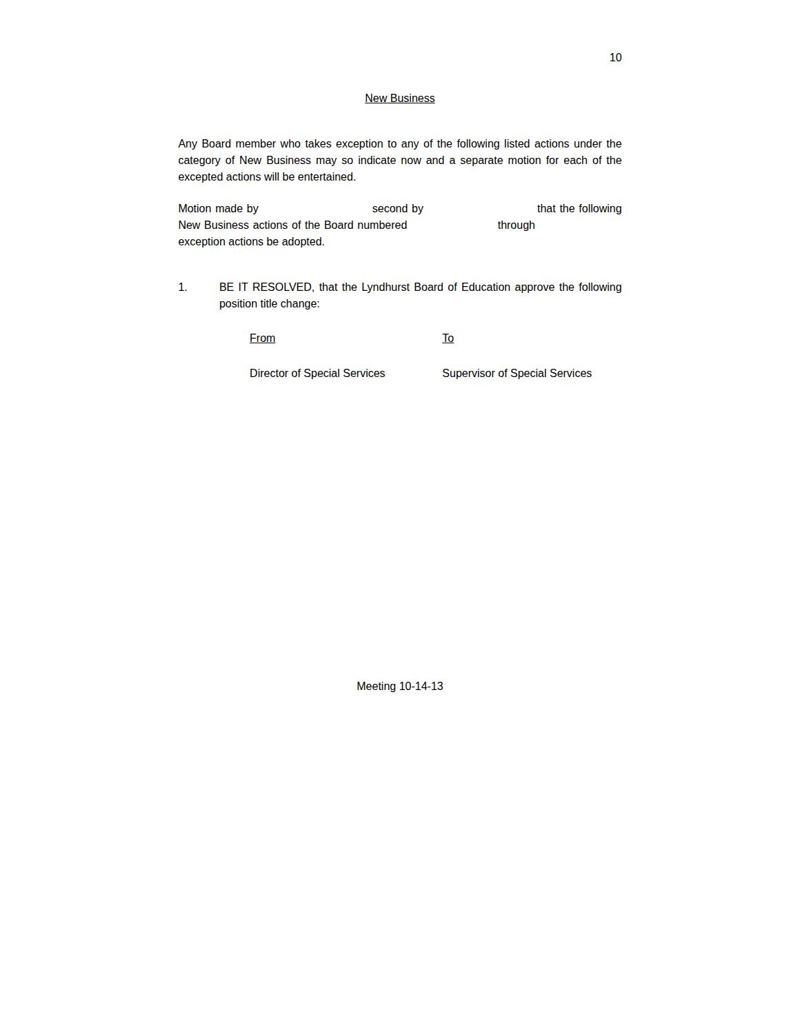10
New Business
Any Board member who takes exception to any of the following listed actions under the category of New Business may so indicate now and a separate motion for each of the excepted actions will be entertained.
Motion made by second by that the following New Business actions of the Board numbered through exception actions be adopted.
BE IT RESOLVED, that the Lyndhurst Board of Education approve the following position title change:
| From | To |
| --- | --- |
| Director of Special Services | Supervisor of Special Services |
Meeting 10-14-13